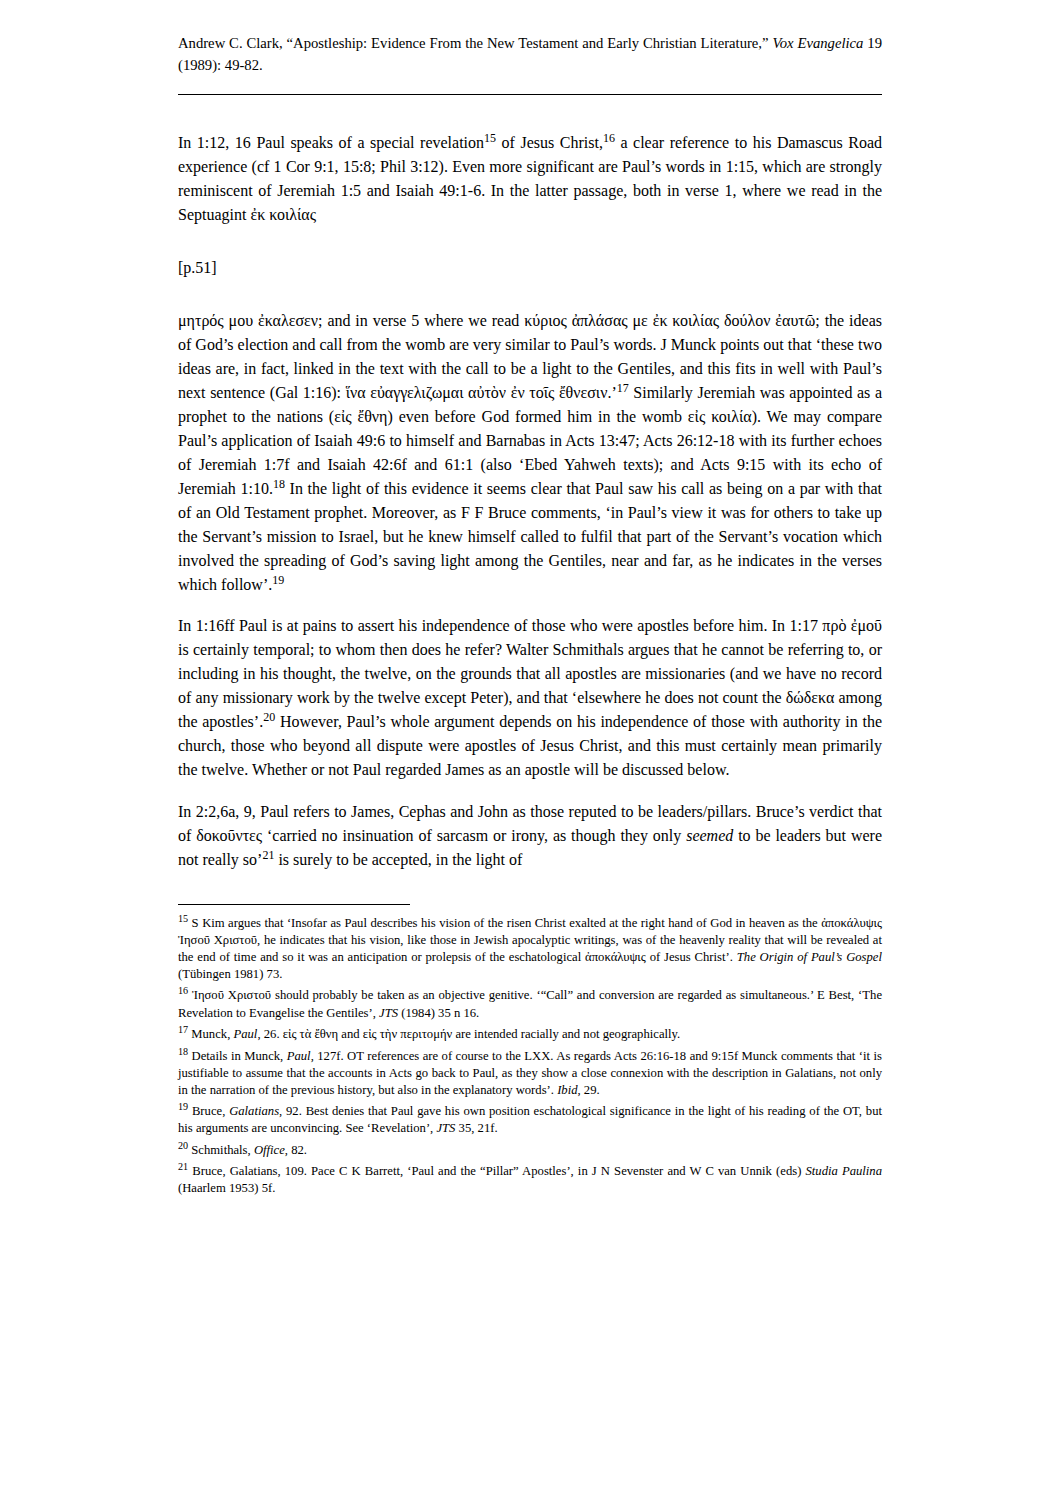Andrew C. Clark, “Apostleship: Evidence From the New Testament and Early Christian Literature,” Vox Evangelica 19 (1989): 49-82.
In 1:12, 16 Paul speaks of a special revelation15 of Jesus Christ,16 a clear reference to his Damascus Road experience (cf 1 Cor 9:1, 15:8; Phil 3:12). Even more significant are Paul’s words in 1:15, which are strongly reminiscent of Jeremiah 1:5 and Isaiah 49:1-6. In the latter passage, both in verse 1, where we read in the Septuagint ἐκ κοιλίας
[p.51]
μητρός μου ἐκαλεσεν; and in verse 5 where we read κύριος ἀπλάσας με ἐκ κοιλίας δούλον ἐαυτῶ; the ideas of God’s election and call from the womb are very similar to Paul’s words. J Munck points out that ‘these two ideas are, in fact, linked in the text with the call to be a light to the Gentiles, and this fits in well with Paul’s next sentence (Gal 1:16): ἵνα εὐαγγελιζωμαι αὐτὸν ἐν τοῖς ἔθνεσιν.’17 Similarly Jeremiah was appointed as a prophet to the nations (εἰς ἔθνη) even before God formed him in the womb εἰς κοιλία). We may compare Paul’s application of Isaiah 49:6 to himself and Barnabas in Acts 13:47; Acts 26:12-18 with its further echoes of Jeremiah 1:7f and Isaiah 42:6f and 61:1 (also ‘Ebed Yahweh texts); and Acts 9:15 with its echo of Jeremiah 1:10.18 In the light of this evidence it seems clear that Paul saw his call as being on a par with that of an Old Testament prophet. Moreover, as F F Bruce comments, ‘in Paul’s view it was for others to take up the Servant’s mission to Israel, but he knew himself called to fulfil that part of the Servant’s vocation which involved the spreading of God’s saving light among the Gentiles, near and far, as he indicates in the verses which follow’.19
In 1:16ff Paul is at pains to assert his independence of those who were apostles before him. In 1:17 πρὸ ἐμοῦ is certainly temporal; to whom then does he refer? Walter Schmithals argues that he cannot be referring to, or including in his thought, the twelve, on the grounds that all apostles are missionaries (and we have no record of any missionary work by the twelve except Peter), and that ‘elsewhere he does not count the δώδεκα among the apostles’.20 However, Paul’s whole argument depends on his independence of those with authority in the church, those who beyond all dispute were apostles of Jesus Christ, and this must certainly mean primarily the twelve. Whether or not Paul regarded James as an apostle will be discussed below.
In 2:2,6a, 9, Paul refers to James, Cephas and John as those reputed to be leaders/pillars. Bruce’s verdict that of δοκοῦντες ‘carried no insinuation of sarcasm or irony, as though they only seemed to be leaders but were not really so’21 is surely to be accepted, in the light of
15 S Kim argues that ‘Insofar as Paul describes his vision of the risen Christ exalted at the right hand of God in heaven as the ἀποκάλυψις Ἰησοῦ Χριστοῦ, he indicates that his vision, like those in Jewish apocalyptic writings, was of the heavenly reality that will be revealed at the end of time and so it was an anticipation or prolepsis of the eschatological ἀποκάλυψις of Jesus Christ’. The Origin of Paul’s Gospel (Tübingen 1981) 73.
16 Ἰησοῦ Χριστοῦ should probably be taken as an objective genitive. ‘“Call” and conversion are regarded as simultaneous.’ E Best, ‘The Revelation to Evangelise the Gentiles’, JTS (1984) 35 n 16.
17 Munck, Paul, 26. εἰς τὰ ἔθνη and εἰς τὴν περιτομήν are intended racially and not geographically.
18 Details in Munck, Paul, 127f. OT references are of course to the LXX. As regards Acts 26:16-18 and 9:15f Munck comments that ‘it is justifiable to assume that the accounts in Acts go back to Paul, as they show a close connexion with the description in Galatians, not only in the narration of the previous history, but also in the explanatory words’. Ibid, 29.
19 Bruce, Galatians, 92. Best denies that Paul gave his own position eschatological significance in the light of his reading of the OT, but his arguments are unconvincing. See ‘Revelation’, JTS 35, 21f.
20 Schmithals, Office, 82.
21 Bruce, Galatians, 109. Pace C K Barrett, ‘Paul and the “Pillar” Apostles’, in J N Sevenster and W C van Unnik (eds) Studia Paulina (Haarlem 1953) 5f.